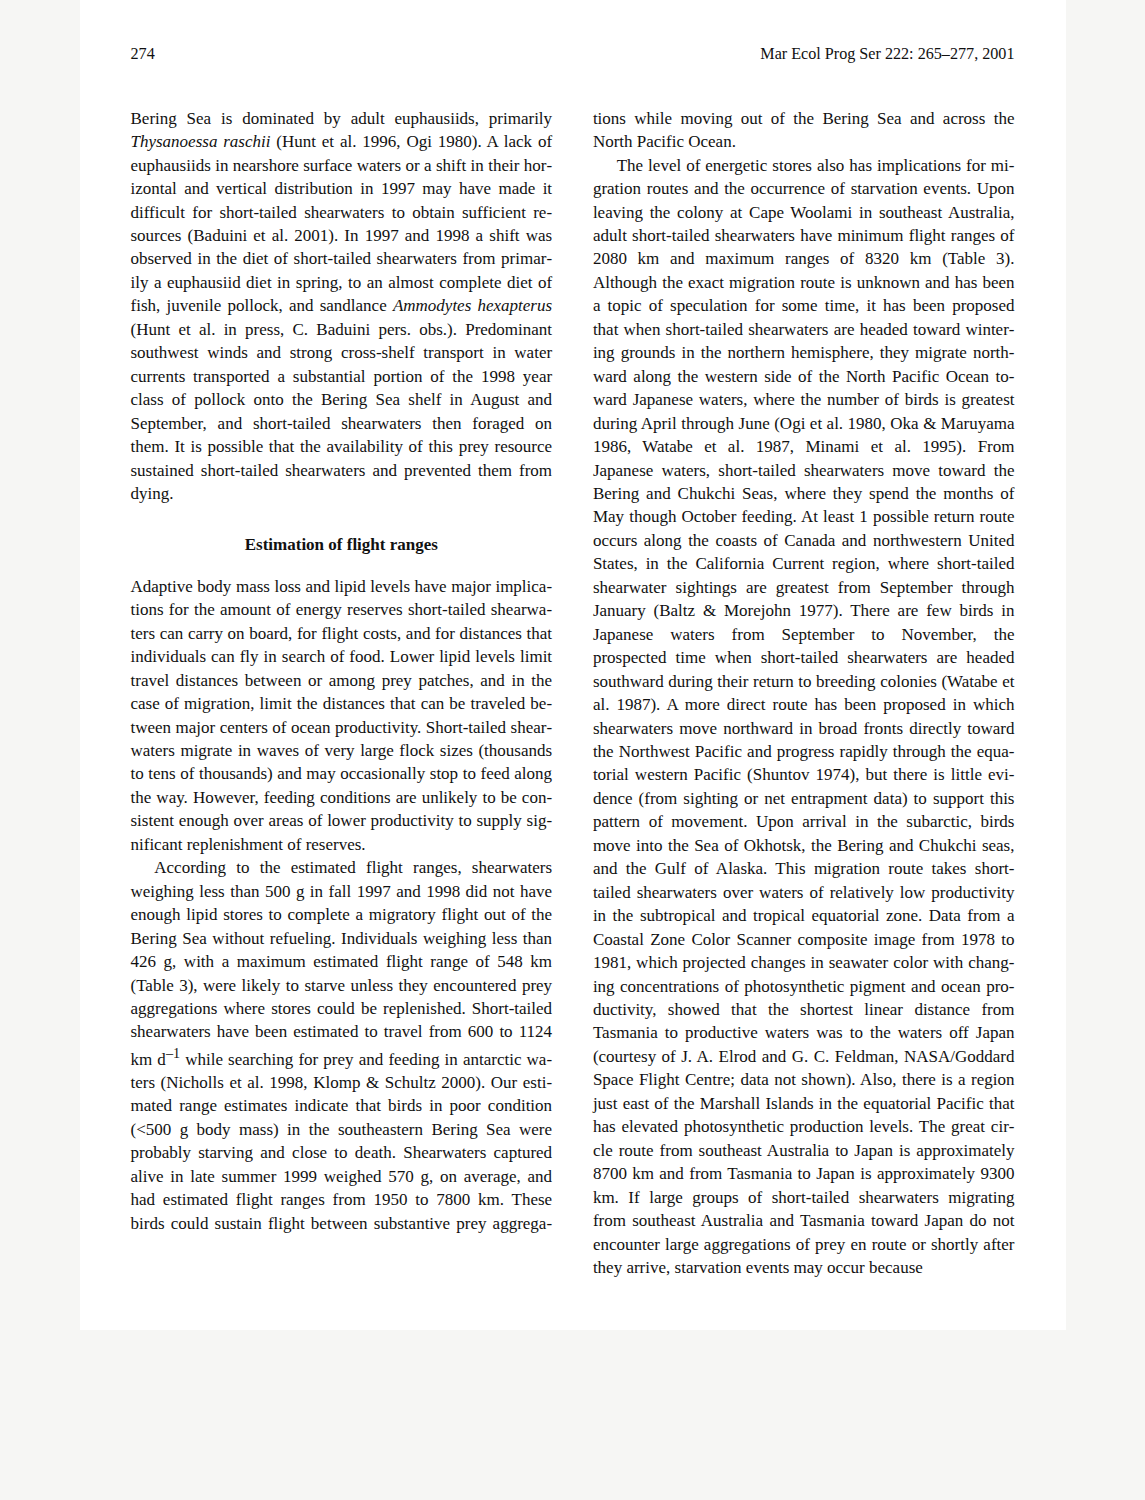274 Mar Ecol Prog Ser 222: 265–277, 2001
Bering Sea is dominated by adult euphausiids, primarily Thysanoessa raschii (Hunt et al. 1996, Ogi 1980). A lack of euphausiids in nearshore surface waters or a shift in their horizontal and vertical distribution in 1997 may have made it difficult for short-tailed shearwaters to obtain sufficient resources (Baduini et al. 2001). In 1997 and 1998 a shift was observed in the diet of short-tailed shearwaters from primarily a euphausiid diet in spring, to an almost complete diet of fish, juvenile pollock, and sandlance Ammodytes hexapterus (Hunt et al. in press, C. Baduini pers. obs.). Predominant southwest winds and strong cross-shelf transport in water currents transported a substantial portion of the 1998 year class of pollock onto the Bering Sea shelf in August and September, and short-tailed shearwaters then foraged on them. It is possible that the availability of this prey resource sustained short-tailed shearwaters and prevented them from dying.
Estimation of flight ranges
Adaptive body mass loss and lipid levels have major implications for the amount of energy reserves short-tailed shearwaters can carry on board, for flight costs, and for distances that individuals can fly in search of food. Lower lipid levels limit travel distances between or among prey patches, and in the case of migration, limit the distances that can be traveled between major centers of ocean productivity. Short-tailed shearwaters migrate in waves of very large flock sizes (thousands to tens of thousands) and may occasionally stop to feed along the way. However, feeding conditions are unlikely to be consistent enough over areas of lower productivity to supply significant replenishment of reserves.
According to the estimated flight ranges, shearwaters weighing less than 500 g in fall 1997 and 1998 did not have enough lipid stores to complete a migratory flight out of the Bering Sea without refueling. Individuals weighing less than 426 g, with a maximum estimated flight range of 548 km (Table 3), were likely to starve unless they encountered prey aggregations where stores could be replenished. Short-tailed shearwaters have been estimated to travel from 600 to 1124 km d–1 while searching for prey and feeding in antarctic waters (Nicholls et al. 1998, Klomp & Schultz 2000). Our estimated range estimates indicate that birds in poor condition (<500 g body mass) in the southeastern Bering Sea were probably starving and close to death. Shearwaters captured alive in late summer 1999 weighed 570 g, on average, and had estimated flight ranges from 1950 to 7800 km. These birds could sustain flight between substantive prey aggregations while moving out of the Bering Sea and across the North Pacific Ocean.
The level of energetic stores also has implications for migration routes and the occurrence of starvation events. Upon leaving the colony at Cape Woolami in southeast Australia, adult short-tailed shearwaters have minimum flight ranges of 2080 km and maximum ranges of 8320 km (Table 3). Although the exact migration route is unknown and has been a topic of speculation for some time, it has been proposed that when short-tailed shearwaters are headed toward wintering grounds in the northern hemisphere, they migrate northward along the western side of the North Pacific Ocean toward Japanese waters, where the number of birds is greatest during April through June (Ogi et al. 1980, Oka & Maruyama 1986, Watabe et al. 1987, Minami et al. 1995). From Japanese waters, short-tailed shearwaters move toward the Bering and Chukchi Seas, where they spend the months of May though October feeding. At least 1 possible return route occurs along the coasts of Canada and northwestern United States, in the California Current region, where short-tailed shearwater sightings are greatest from September through January (Baltz & Morejohn 1977). There are few birds in Japanese waters from September to November, the prospected time when short-tailed shearwaters are headed southward during their return to breeding colonies (Watabe et al. 1987). A more direct route has been proposed in which shearwaters move northward in broad fronts directly toward the Northwest Pacific and progress rapidly through the equatorial western Pacific (Shuntov 1974), but there is little evidence (from sighting or net entrapment data) to support this pattern of movement. Upon arrival in the subarctic, birds move into the Sea of Okhotsk, the Bering and Chukchi seas, and the Gulf of Alaska. This migration route takes short-tailed shearwaters over waters of relatively low productivity in the subtropical and tropical equatorial zone. Data from a Coastal Zone Color Scanner composite image from 1978 to 1981, which projected changes in seawater color with changing concentrations of photosynthetic pigment and ocean productivity, showed that the shortest linear distance from Tasmania to productive waters was to the waters off Japan (courtesy of J. A. Elrod and G. C. Feldman, NASA/Goddard Space Flight Centre; data not shown). Also, there is a region just east of the Marshall Islands in the equatorial Pacific that has elevated photosynthetic production levels. The great circle route from southeast Australia to Japan is approximately 8700 km and from Tasmania to Japan is approximately 9300 km. If large groups of short-tailed shearwaters migrating from southeast Australia and Tasmania toward Japan do not encounter large aggregations of prey en route or shortly after they arrive, starvation events may occur because